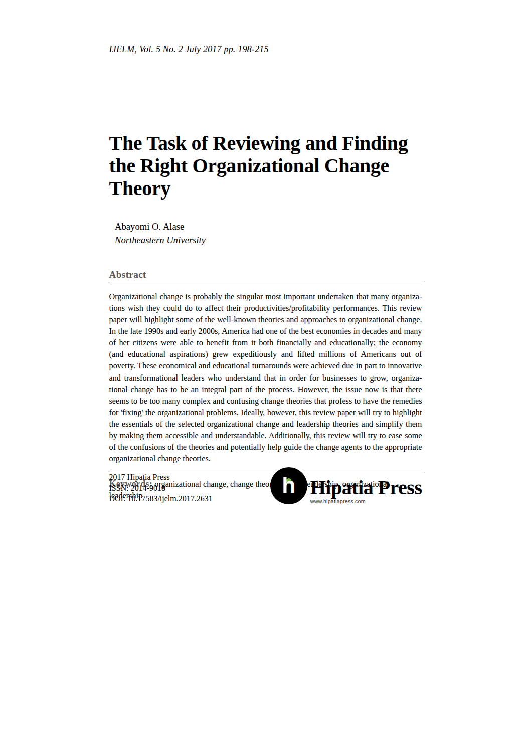IJELM, Vol. 5 No. 2 July 2017 pp. 198-215
The Task of Reviewing and Finding the Right Organizational Change Theory
Abayomi O. Alase Northeastern University
Abstract
Organizational change is probably the singular most important undertaken that many organizations wish they could do to affect their productivities/profitability performances. This review paper will highlight some of the well-known theories and approaches to organizational change. In the late 1990s and early 2000s, America had one of the best economies in decades and many of her citizens were able to benefit from it both financially and educationally; the economy (and educational aspirations) grew expeditiously and lifted millions of Americans out of poverty. These economical and educational turnarounds were achieved due in part to innovative and transformational leaders who understand that in order for businesses to grow, organizational change has to be an integral part of the process. However, the issue now is that there seems to be too many complex and confusing change theories that profess to have the remedies for 'fixing' the organizational problems. Ideally, however, this review paper will try to highlight the essentials of the selected organizational change and leadership theories and simplify them by making them accessible and understandable. Additionally, this review will try to ease some of the confusions of the theories and potentially help guide the change agents to the appropriate organizational change theories.
Keywords: organizational change, change theory, change leadership, organizational leadership
2017 Hipatia Press
ISSN: 2014-9018
DOI: 10.17583/ijelm.2017.2631
Hipatia Press www.hipatiapress.com